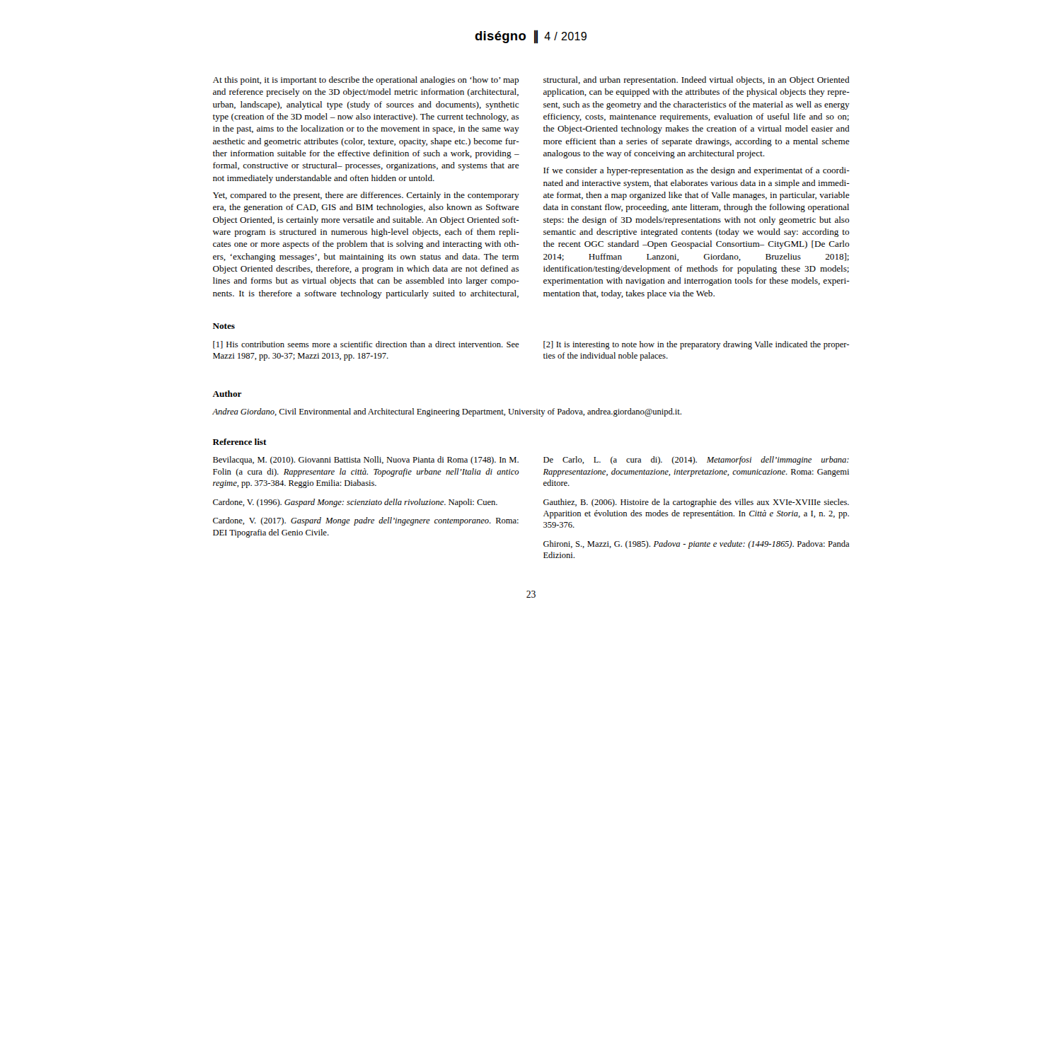diségno∥4 / 2019
At this point, it is important to describe the operational analogies on ‘how to’ map and reference precisely on the 3D object/model metric information (architectural, urban, landscape), analytical type (study of sources and documents), synthetic type (creation of the 3D model – now also interactive). The current technology, as in the past, aims to the localization or to the movement in space, in the same way aesthetic and geometric attributes (color, texture, opacity, shape etc.) become further information suitable for the effective definition of such a work, providing –formal, constructive or structural– processes, organizations, and systems that are not immediately understandable and often hidden or untold.
Yet, compared to the present, there are differences. Certainly in the contemporary era, the generation of CAD, GIS and BIM technologies, also known as Software Object Oriented, is certainly more versatile and suitable. An Object Oriented software program is structured in numerous high-level objects, each of them replicates one or more aspects of the problem that is solving and interacting with others, ‘exchanging messages’, but maintaining its own status and data. The term Object Oriented describes, therefore, a program in which data are not defined as lines and forms but as virtual objects that can be assembled into larger components. It is therefore a software technology particularly suited to architectural, structural, and urban representation. Indeed virtual objects, in an Object Oriented application, can be equipped with the attributes of the physical objects they represent, such as the geometry and the characteristics of the material as well as energy efficiency, costs, maintenance requirements, evaluation of useful life and so on; the Object-Oriented technology makes the creation of a virtual model easier and more efficient than a series of separate drawings, according to a mental scheme analogous to the way of conceiving an architectural project.
If we consider a hyper-representation as the design and experimentat of a coordinated and interactive system, that elaborates various data in a simple and immediate format, then a map organized like that of Valle manages, in particular, variable data in constant flow, proceeding, ante litteram, through the following operational steps: the design of 3D models/representations with not only geometric but also semantic and descriptive integrated contents (today we would say: according to the recent OGC standard –Open Geospacial Consortium– CityGML) [De Carlo 2014; Huffman Lanzoni, Giordano, Bruzelius 2018]; identification/testing/development of methods for populating these 3D models; experimentation with navigation and interrogation tools for these models, experimentation that, today, takes place via the Web.
Notes
[1] His contribution seems more a scientific direction than a direct intervention. See Mazzi 1987, pp. 30-37; Mazzi 2013, pp. 187-197.
[2] It is interesting to note how in the preparatory drawing Valle indicated the properties of the individual noble palaces.
Author
Andrea Giordano, Civil Environmental and Architectural Engineering Department, University of Padova, andrea.giordano@unipd.it.
Reference list
Bevilacqua, M. (2010). Giovanni Battista Nolli, Nuova Pianta di Roma (1748). In M. Folin (a cura di). Rappresentare la città. Topografie urbane nell’Italia di antico regime, pp. 373-384. Reggio Emilia: Diabasis.
Cardone, V. (1996). Gaspard Monge: scienziato della rivoluzione. Napoli: Cuen.
Cardone, V. (2017). Gaspard Monge padre dell’ingegnere contemporaneo. Roma: DEI Tipografia del Genio Civile.
De Carlo, L. (a cura di). (2014). Metamorfosi dell’immagine urbana: Rappresentazione, documentazione, interpretazione, comunicazione. Roma: Gangemi editore.
Gauthiez, B. (2006). Histoire de la cartographie des villes aux XVIe-XVIIIe siecles. Apparition et évolution des modes de representátion. In Città e Storia, a I, n. 2, pp. 359-376.
Ghironi, S., Mazzi, G. (1985). Padova - piante e vedute: (1449-1865). Padova: Panda Edizioni.
23